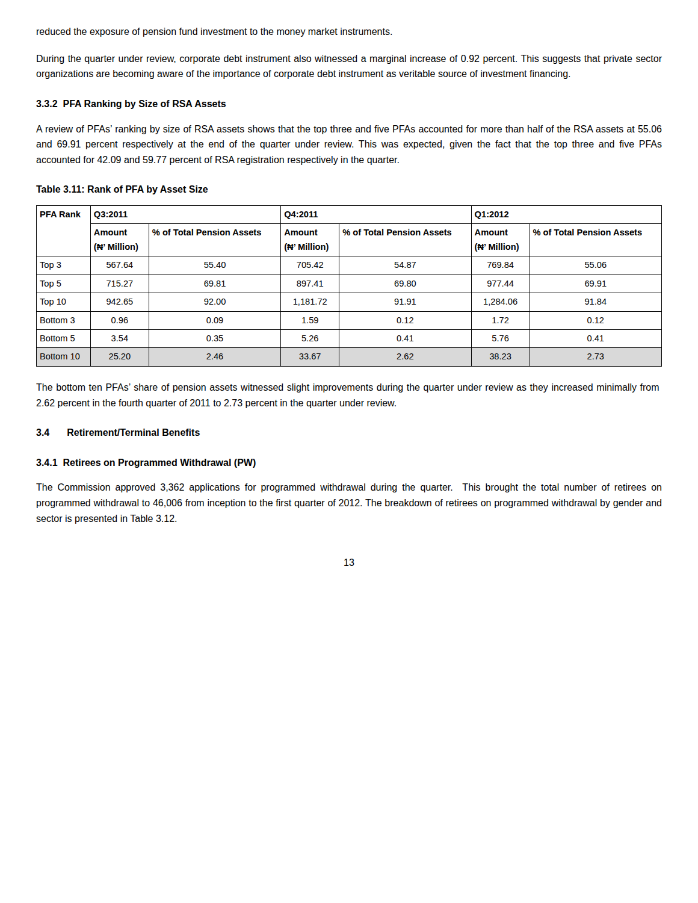reduced the exposure of pension fund investment to the money market instruments.
During the quarter under review, corporate debt instrument also witnessed a marginal increase of 0.92 percent. This suggests that private sector organizations are becoming aware of the importance of corporate debt instrument as veritable source of investment financing.
3.3.2 PFA Ranking by Size of RSA Assets
A review of PFAs’ ranking by size of RSA assets shows that the top three and five PFAs accounted for more than half of the RSA assets at 55.06 and 69.91 percent respectively at the end of the quarter under review. This was expected, given the fact that the top three and five PFAs accounted for 42.09 and 59.77 percent of RSA registration respectively in the quarter.
Table 3.11: Rank of PFA by Asset Size
| PFA Rank | Q3:2011 | Q4:2011 | Q1:2012 |
| --- | --- | --- | --- |
| Amount (₦’ Million) | % of Total Pension Assets | Amount (₦’ Million) | % of Total Pension Assets | Amount (₦’ Million) | % of Total Pension Assets |
| Top 3 | 567.64 | 55.40 | 705.42 | 54.87 | 769.84 | 55.06 |
| Top 5 | 715.27 | 69.81 | 897.41 | 69.80 | 977.44 | 69.91 |
| Top 10 | 942.65 | 92.00 | 1,181.72 | 91.91 | 1,284.06 | 91.84 |
| Bottom 3 | 0.96 | 0.09 | 1.59 | 0.12 | 1.72 | 0.12 |
| Bottom 5 | 3.54 | 0.35 | 5.26 | 0.41 | 5.76 | 0.41 |
| Bottom 10 | 25.20 | 2.46 | 33.67 | 2.62 | 38.23 | 2.73 |
The bottom ten PFAs’ share of pension assets witnessed slight improvements during the quarter under review as they increased minimally from 2.62 percent in the fourth quarter of 2011 to 2.73 percent in the quarter under review.
3.4 Retirement/Terminal Benefits
3.4.1 Retirees on Programmed Withdrawal (PW)
The Commission approved 3,362 applications for programmed withdrawal during the quarter. This brought the total number of retirees on programmed withdrawal to 46,006 from inception to the first quarter of 2012. The breakdown of retirees on programmed withdrawal by gender and sector is presented in Table 3.12.
13